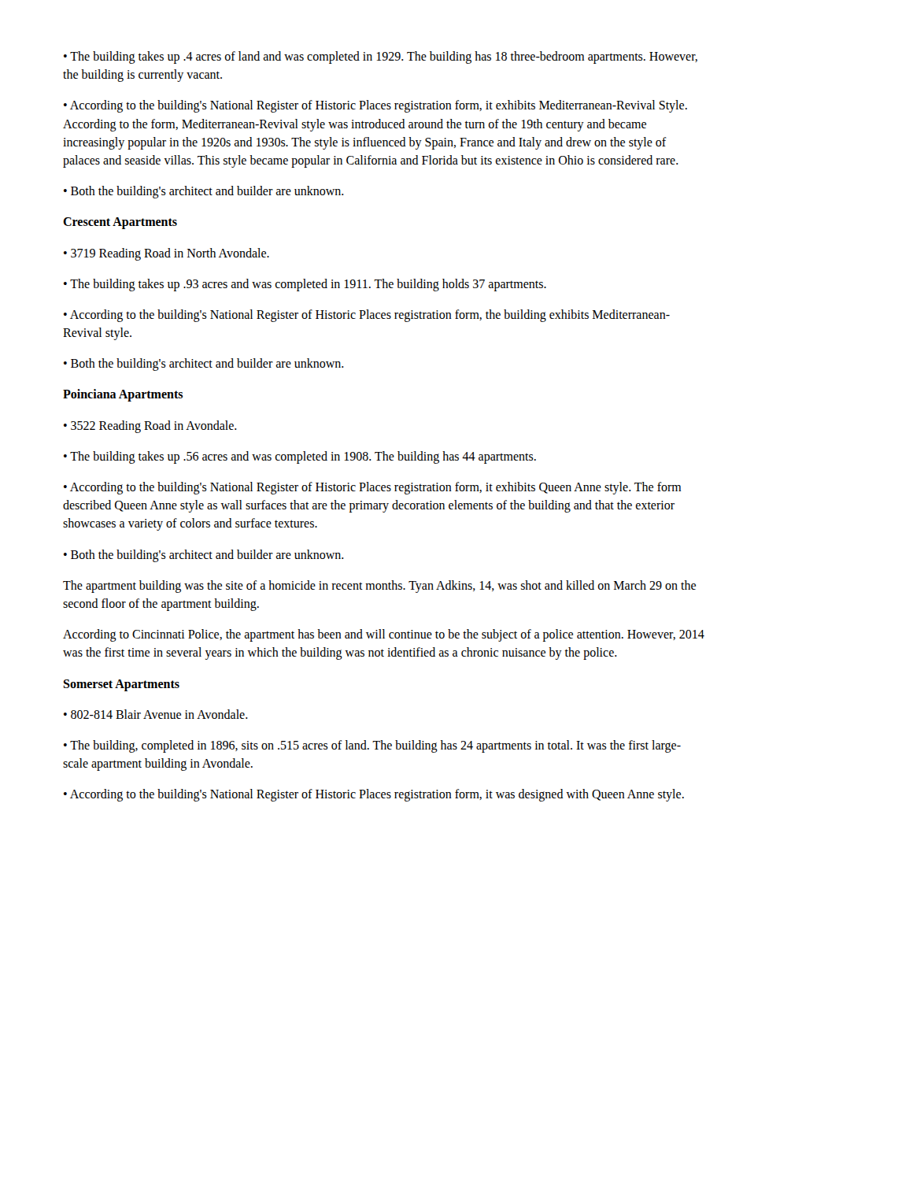• The building takes up .4 acres of land and was completed in 1929. The building has 18 three-bedroom apartments. However, the building is currently vacant.
• According to the building's National Register of Historic Places registration form, it exhibits Mediterranean-Revival Style. According to the form, Mediterranean-Revival style was introduced around the turn of the 19th century and became increasingly popular in the 1920s and 1930s. The style is influenced by Spain, France and Italy and drew on the style of palaces and seaside villas. This style became popular in California and Florida but its existence in Ohio is considered rare.
• Both the building's architect and builder are unknown.
Crescent Apartments
• 3719 Reading Road in North Avondale.
• The building takes up .93 acres and was completed in 1911. The building holds 37 apartments.
• According to the building's National Register of Historic Places registration form, the building exhibits Mediterranean-Revival style.
• Both the building's architect and builder are unknown.
Poinciana Apartments
• 3522 Reading Road in Avondale.
• The building takes up .56 acres and was completed in 1908. The building has 44 apartments.
• According to the building's National Register of Historic Places registration form, it exhibits Queen Anne style. The form described Queen Anne style as wall surfaces that are the primary decoration elements of the building and that the exterior showcases a variety of colors and surface textures.
• Both the building's architect and builder are unknown.
The apartment building was the site of a homicide in recent months. Tyan Adkins, 14, was shot and killed on March 29 on the second floor of the apartment building.
According to Cincinnati Police, the apartment has been and will continue to be the subject of a police attention. However, 2014 was the first time in several years in which the building was not identified as a chronic nuisance by the police.
Somerset Apartments
• 802-814 Blair Avenue in Avondale.
• The building, completed in 1896, sits on .515 acres of land. The building has 24 apartments in total. It was the first large-scale apartment building in Avondale.
• According to the building's National Register of Historic Places registration form, it was designed with Queen Anne style.